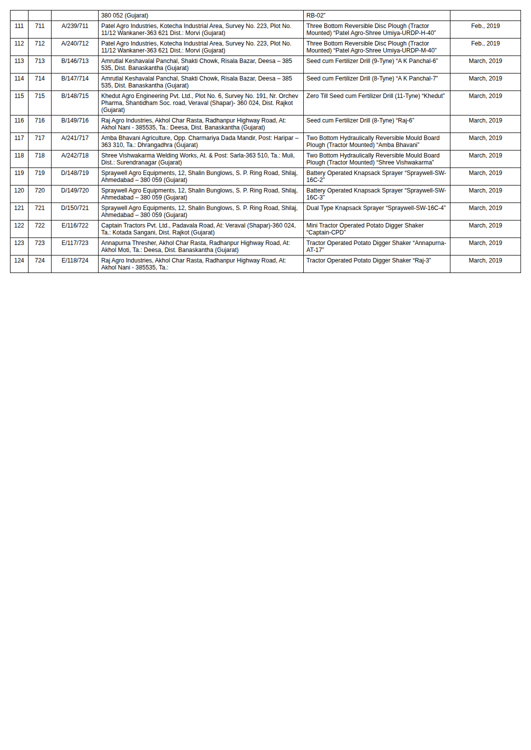| | | | 380 052 (Gujarat) | RB-02” | |
| 111 | 711 | A/239/711 | Patel Agro Industries, Kotecha Industrial Area, Survey No. 223, Plot No. 11/12 Wankaner-363 621 Dist.: Morvi (Gujarat) | Three Bottom Reversible Disc Plough (Tractor Mounted) “Patel Agro-Shree Umiya-URDP-H-40” | Feb., 2019 |
| 112 | 712 | A/240/712 | Patel Agro Industries, Kotecha Industrial Area, Survey No. 223, Plot No. 11/12 Wankaner-363 621 Dist.: Morvi (Gujarat) | Three Bottom Reversible Disc Plough (Tractor Mounted) “Patel Agro-Shree Umiya-URDP-M-40” | Feb., 2019 |
| 113 | 713 | B/146/713 | Amrutlal Keshavalal Panchal, Shakti Chowk, Risala Bazar, Deesa – 385 535, Dist. Banaskantha (Gujarat) | Seed cum Fertilizer Drill (9-Tyne) “A K Panchal-6” | March, 2019 |
| 114 | 714 | B/147/714 | Amrutlal Keshavalal Panchal, Shakti Chowk, Risala Bazar, Deesa – 385 535, Dist. Banaskantha (Gujarat) | Seed cum Fertilizer Drill (8-Tyne) “A K Panchal-7” | March, 2019 |
| 115 | 715 | B/148/715 | Khedut Agro Engineering Pvt. Ltd., Plot No. 6, Survey No. 191, Nr. Orchev Pharma, Shantidham Soc. road, Veraval (Shapar)- 360 024, Dist. Rajkot (Gujarat) | Zero Till Seed cum Fertilizer Drill (11-Tyne) “Khedut” | March, 2019 |
| 116 | 716 | B/149/716 | Raj Agro Industries, Akhol Char Rasta, Radhanpur Highway Road, At: Akhol Nani - 385535, Ta.: Deesa, Dist. Banaskantha (Gujarat) | Seed cum Fertilizer Drill (8-Tyne) “Raj-6” | March, 2019 |
| 117 | 717 | A/241/717 | Amba Bhavani Agriculture, Opp. Charmariya Dada Mandir, Post: Haripar – 363 310, Ta.: Dhrangadhra (Gujarat) | Two Bottom Hydraulically Reversible Mould Board Plough (Tractor Mounted) “Amba Bhavani” | March, 2019 |
| 118 | 718 | A/242/718 | Shree Vishwakarma Welding Works, At. & Post: Sarla-363 510, Ta.: Muli, Dist.: Surendranagar (Gujarat) | Two Bottom Hydraulically Reversible Mould Board Plough (Tractor Mounted) “Shree Vishwakarma” | March, 2019 |
| 119 | 719 | D/148/719 | Spraywell Agro Equipments, 12, Shalin Bunglows, S. P. Ring Road, Shilaj, Ahmedabad – 380 059 (Gujarat) | Battery Operated Knapsack Sprayer “Spraywell-SW-16C-2” | March, 2019 |
| 120 | 720 | D/149/720 | Spraywell Agro Equipments, 12, Shalin Bunglows, S. P. Ring Road, Shilaj, Ahmedabad – 380 059 (Gujarat) | Battery Operated Knapsack Sprayer “Spraywell-SW-16C-3” | March, 2019 |
| 121 | 721 | D/150/721 | Spraywell Agro Equipments, 12, Shalin Bunglows, S. P. Ring Road, Shilaj, Ahmedabad – 380 059 (Gujarat) | Dual Type Knapsack Sprayer “Spraywell-SW-16C-4” | March, 2019 |
| 122 | 722 | E/116/722 | Captain Tractors Pvt. Ltd., Padavala Road, At: Veraval (Shapar)-360 024, Ta.: Kotada Sangani, Dist. Rajkot (Gujarat) | Mini Tractor Operated Potato Digger Shaker “Captain-CPD” | March, 2019 |
| 123 | 723 | E/117/723 | Annapurna Thresher, Akhol Char Rasta, Radhanpur Highway Road, At: Akhol Moti, Ta.: Deesa, Dist. Banaskantha (Gujarat) | Tractor Operated Potato Digger Shaker “Annapurna-AT-17” | March, 2019 |
| 124 | 724 | E/118/724 | Raj Agro Industries, Akhol Char Rasta, Radhanpur Highway Road, At: Akhol Nani - 385535, Ta.: | Tractor Operated Potato Digger Shaker “Raj-3” | March, 2019 |